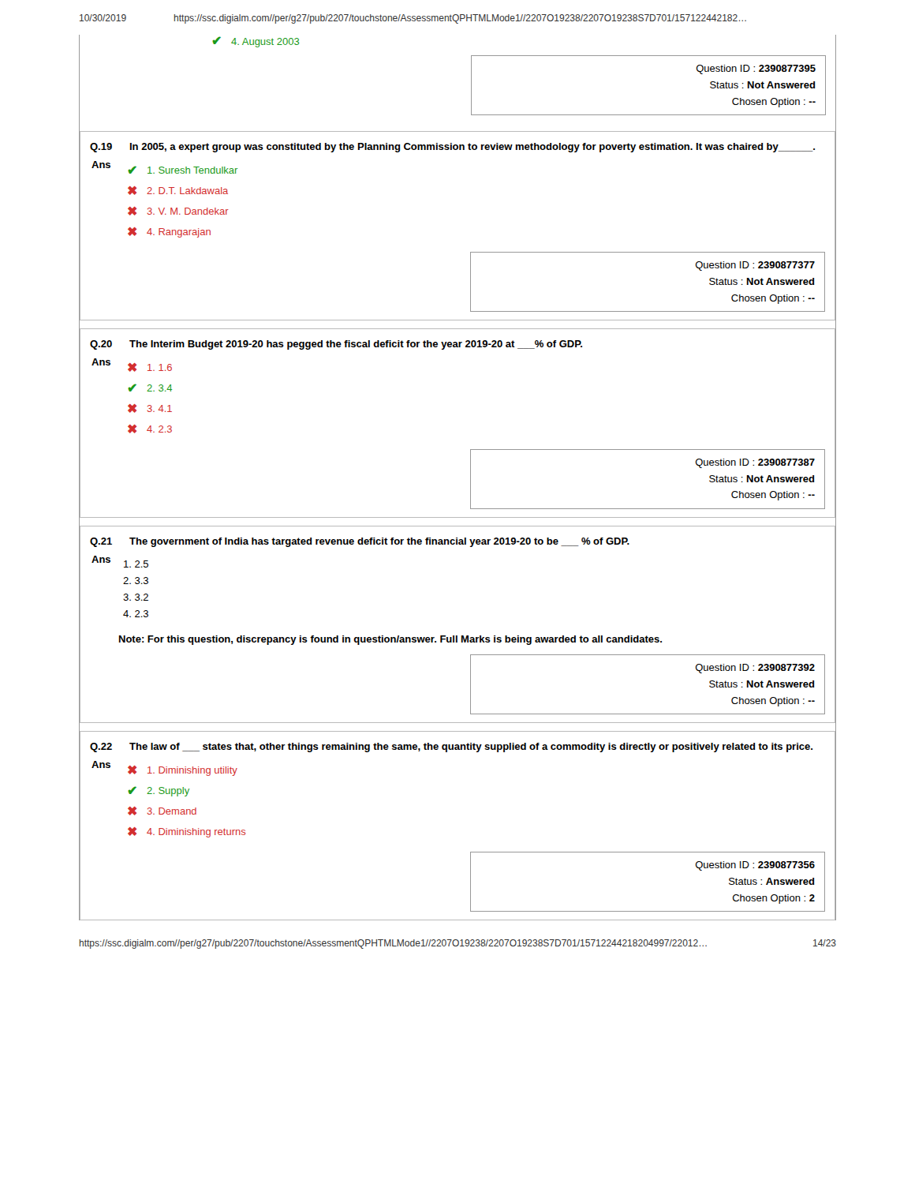10/30/2019 https://ssc.digialm.com//per/g27/pub/2207/touchstone/AssessmentQPHTMLMode1//2207O19238/2207O19238S7D701/157122442182…
✔ 4. August 2003
Question ID : 2390877395
Status : Not Answered
Chosen Option : --
Q.19 In 2005, a expert group was constituted by the Planning Commission to review methodology for poverty estimation. It was chaired by______.
Ans
✔1. Suresh Tendulkar
✖2. D.T. Lakdawala
✖3. V. M. Dandekar
✖4. Rangarajan
Question ID : 2390877377
Status : Not Answered
Chosen Option : --
Q.20 The Interim Budget 2019-20 has pegged the fiscal deficit for the year 2019-20 at ___% of GDP.
Ans
✖1. 1.6
✔2. 3.4
✖3. 4.1
✖4. 2.3
Question ID : 2390877387
Status : Not Answered
Chosen Option : --
Q.21 The government of India has targated revenue deficit for the financial year 2019-20 to be ___ % of GDP.
Ans
1. 2.5
2. 3.3
3. 3.2
4. 2.3
Note: For this question, discrepancy is found in question/answer. Full Marks is being awarded to all candidates.
Question ID : 2390877392
Status : Not Answered
Chosen Option : --
Q.22 The law of ___ states that, other things remaining the same, the quantity supplied of a commodity is directly or positively related to its price.
Ans
✖1. Diminishing utility
✔2. Supply
✖3. Demand
✖4. Diminishing returns
Question ID : 2390877356
Status : Answered
Chosen Option : 2
https://ssc.digialm.com//per/g27/pub/2207/touchstone/AssessmentQPHTMLMode1//2207O19238/2207O19238S7D701/15712244218204997/22012… 14/23